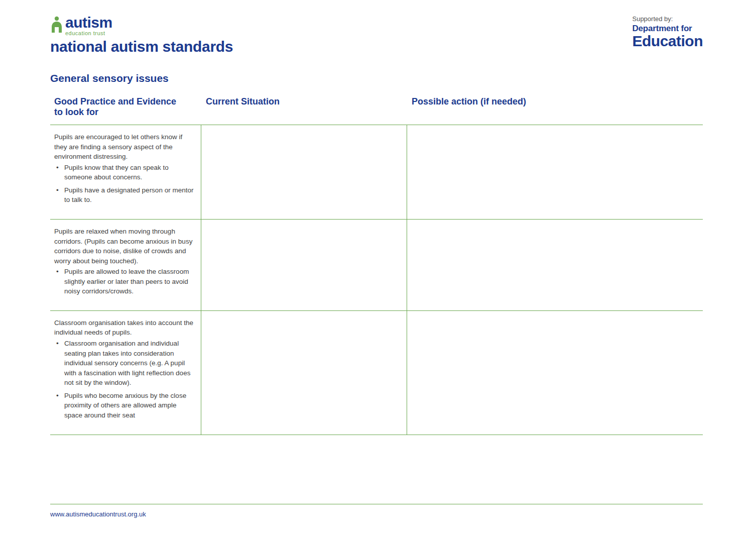autism education trust
national autism standards
Supported by:
Department for
Education
General sensory issues
| Good Practice and Evidence to look for | Current Situation | Possible action (if needed) |
| --- | --- | --- |
| Pupils are encouraged to let others know if they are finding a sensory aspect of the environment distressing. Pupils know that they can speak to someone about concerns. Pupils have a designated person or mentor to talk to. | | |
| Pupils are relaxed when moving through corridors. (Pupils can become anxious in busy corridors due to noise, dislike of crowds and worry about being touched). Pupils are allowed to leave the classroom slightly earlier or later than peers to avoid noisy corridors/crowds. | | |
| Classroom organisation takes into account the individual needs of pupils. Classroom organisation and individual seating plan takes into consideration individual sensory concerns (e.g. A pupil with a fascination with light reflection does not sit by the window). Pupils who become anxious by the close proximity of others are allowed ample space around their seat | | |
www.autismeducationtrust.org.uk